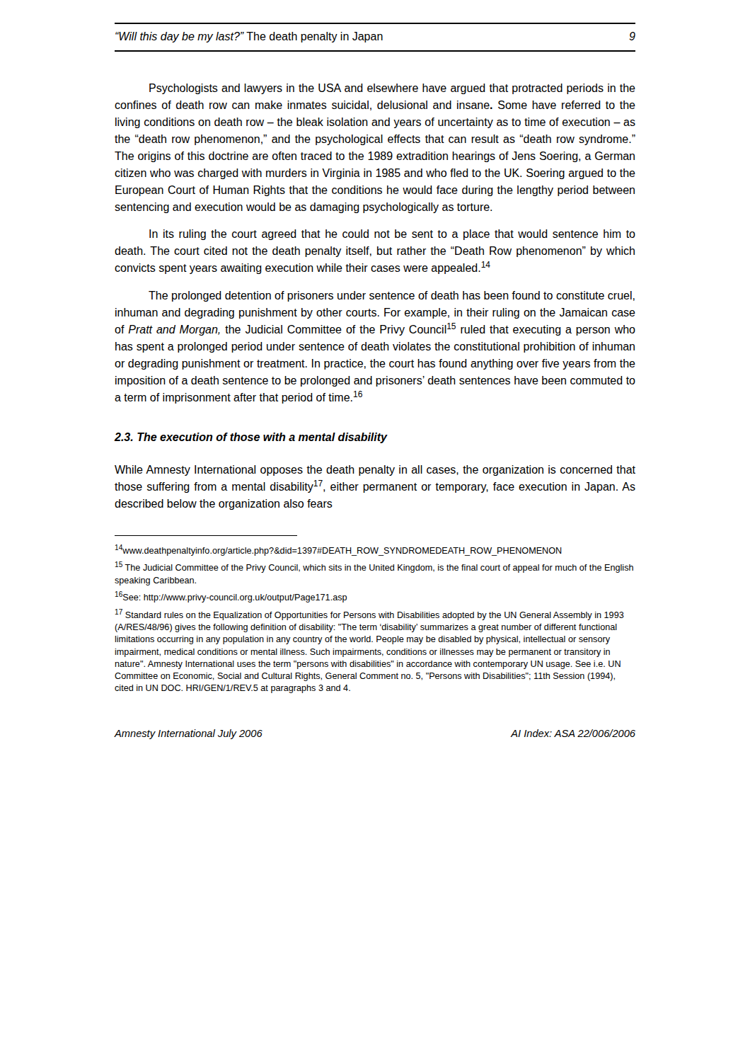“Will this day be my last?” The death penalty in Japan 9
Psychologists and lawyers in the USA and elsewhere have argued that protracted periods in the confines of death row can make inmates suicidal, delusional and insane. Some have referred to the living conditions on death row – the bleak isolation and years of uncertainty as to time of execution – as the “death row phenomenon,” and the psychological effects that can result as “death row syndrome.” The origins of this doctrine are often traced to the 1989 extradition hearings of Jens Soering, a German citizen who was charged with murders in Virginia in 1985 and who fled to the UK. Soering argued to the European Court of Human Rights that the conditions he would face during the lengthy period between sentencing and execution would be as damaging psychologically as torture.
In its ruling the court agreed that he could not be sent to a place that would sentence him to death. The court cited not the death penalty itself, but rather the “Death Row phenomenon” by which convicts spent years awaiting execution while their cases were appealed.14
The prolonged detention of prisoners under sentence of death has been found to constitute cruel, inhuman and degrading punishment by other courts. For example, in their ruling on the Jamaican case of Pratt and Morgan, the Judicial Committee of the Privy Council15 ruled that executing a person who has spent a prolonged period under sentence of death violates the constitutional prohibition of inhuman or degrading punishment or treatment. In practice, the court has found anything over five years from the imposition of a death sentence to be prolonged and prisoners’ death sentences have been commuted to a term of imprisonment after that period of time.16
2.3. The execution of those with a mental disability
While Amnesty International opposes the death penalty in all cases, the organization is concerned that those suffering from a mental disability17, either permanent or temporary, face execution in Japan. As described below the organization also fears
14 www.deathpenaltyinfo.org/article.php?&did=1397#DEATH_ROW_SYNDROMEDEATH_ROW_PHENOMENON
15 The Judicial Committee of the Privy Council, which sits in the United Kingdom, is the final court of appeal for much of the English speaking Caribbean.
16 See: http://www.privy-council.org.uk/output/Page171.asp
17 Standard rules on the Equalization of Opportunities for Persons with Disabilities adopted by the UN General Assembly in 1993 (A/RES/48/96) gives the following definition of disability: "The term ‘disability’ summarizes a great number of different functional limitations occurring in any population in any country of the world. People may be disabled by physical, intellectual or sensory impairment, medical conditions or mental illness. Such impairments, conditions or illnesses may be permanent or transitory in nature". Amnesty International uses the term "persons with disabilities" in accordance with contemporary UN usage. See i.e. UN Committee on Economic, Social and Cultural Rights, General Comment no. 5, "Persons with Disabilities"; 11th Session (1994), cited in UN DOC. HRI/GEN/1/REV.5 at paragraphs 3 and 4.
Amnesty International July 2006 AI Index: ASA 22/006/2006